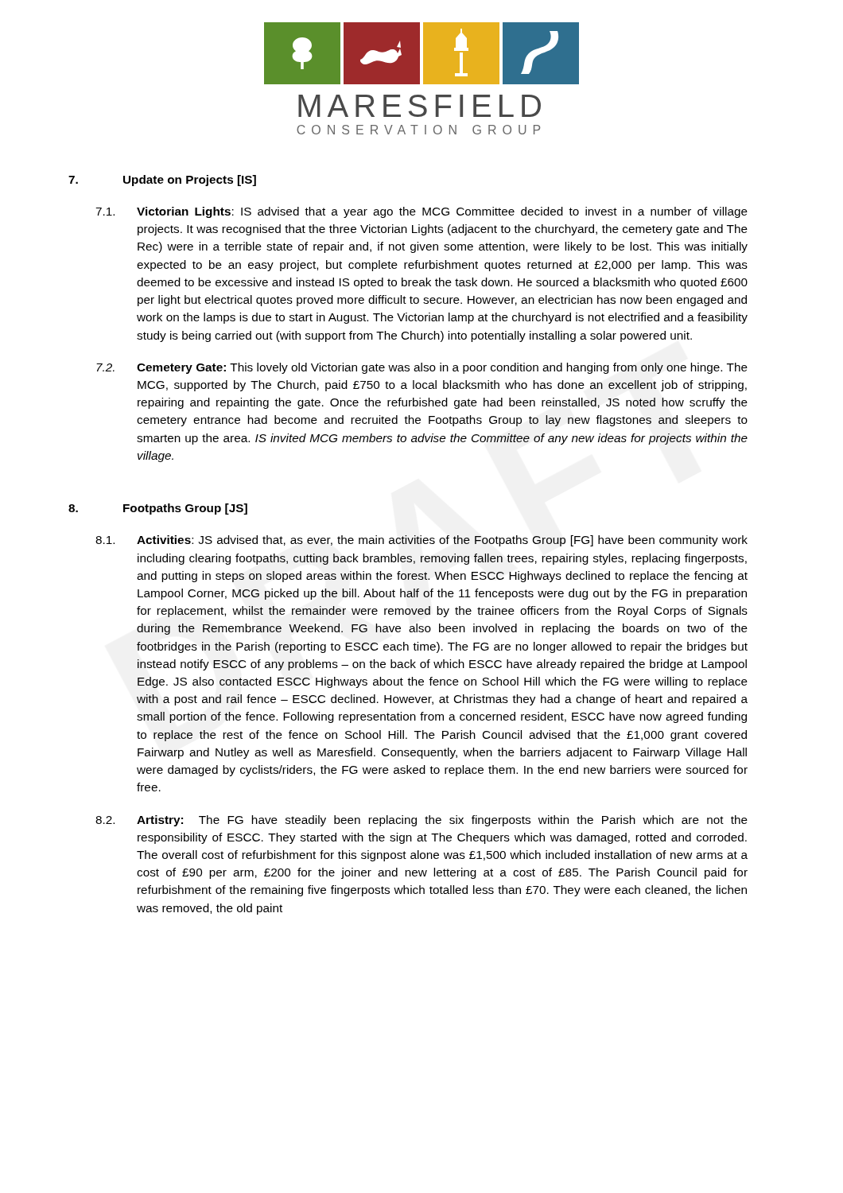MARESFIELD
CONSERVATION GROUP
7. Update on Projects [IS]
7.1.
Victorian Lights: IS advised that a year ago the MCG Committee decided to invest in a number of village projects. It was recognised that the three Victorian Lights (adjacent to the churchyard, the cemetery gate and The Rec) were in a terrible state of repair and, if not given some attention, were likely to be lost. This was initially expected to be an easy project, but complete refurbishment quotes returned at £2,000 per lamp. This was deemed to be excessive and instead IS opted to break the task down. He sourced a blacksmith who quoted £600 per light but electrical quotes proved more difficult to secure. However, an electrician has now been engaged and work on the lamps is due to start in August. The Victorian lamp at the churchyard is not electrified and a feasibility study is being carried out (with support from The Church) into potentially installing a solar powered unit.
7.2.
Cemetery Gate: This lovely old Victorian gate was also in a poor condition and hanging from only one hinge. The MCG, supported by The Church, paid £750 to a local blacksmith who has done an excellent job of stripping, repairing and repainting the gate. Once the refurbished gate had been reinstalled, JS noted how scruffy the cemetery entrance had become and recruited the Footpaths Group to lay new flagstones and sleepers to smarten up the area. IS invited MCG members to advise the Committee of any new ideas for projects within the village.
8. Footpaths Group [JS]
8.1.
Activities: JS advised that, as ever, the main activities of the Footpaths Group [FG] have been community work including clearing footpaths, cutting back brambles, removing fallen trees, repairing styles, replacing fingerposts, and putting in steps on sloped areas within the forest. When ESCC Highways declined to replace the fencing at Lampool Corner, MCG picked up the bill. About half of the 11 fenceposts were dug out by the FG in preparation for replacement, whilst the remainder were removed by the trainee officers from the Royal Corps of Signals during the Remembrance Weekend. FG have also been involved in replacing the boards on two of the footbridges in the Parish (reporting to ESCC each time). The FG are no longer allowed to repair the bridges but instead notify ESCC of any problems – on the back of which ESCC have already repaired the bridge at Lampool Edge. JS also contacted ESCC Highways about the fence on School Hill which the FG were willing to replace with a post and rail fence – ESCC declined. However, at Christmas they had a change of heart and repaired a small portion of the fence. Following representation from a concerned resident, ESCC have now agreed funding to replace the rest of the fence on School Hill. The Parish Council advised that the £1,000 grant covered Fairwarp and Nutley as well as Maresfield. Consequently, when the barriers adjacent to Fairwarp Village Hall were damaged by cyclists/riders, the FG were asked to replace them. In the end new barriers were sourced for free.
8.2.
Artistry: The FG have steadily been replacing the six fingerposts within the Parish which are not the responsibility of ESCC. They started with the sign at The Chequers which was damaged, rotted and corroded. The overall cost of refurbishment for this signpost alone was £1,500 which included installation of new arms at a cost of £90 per arm, £200 for the joiner and new lettering at a cost of £85. The Parish Council paid for refurbishment of the remaining five fingerposts which totalled less than £70. They were each cleaned, the lichen was removed, the old paint